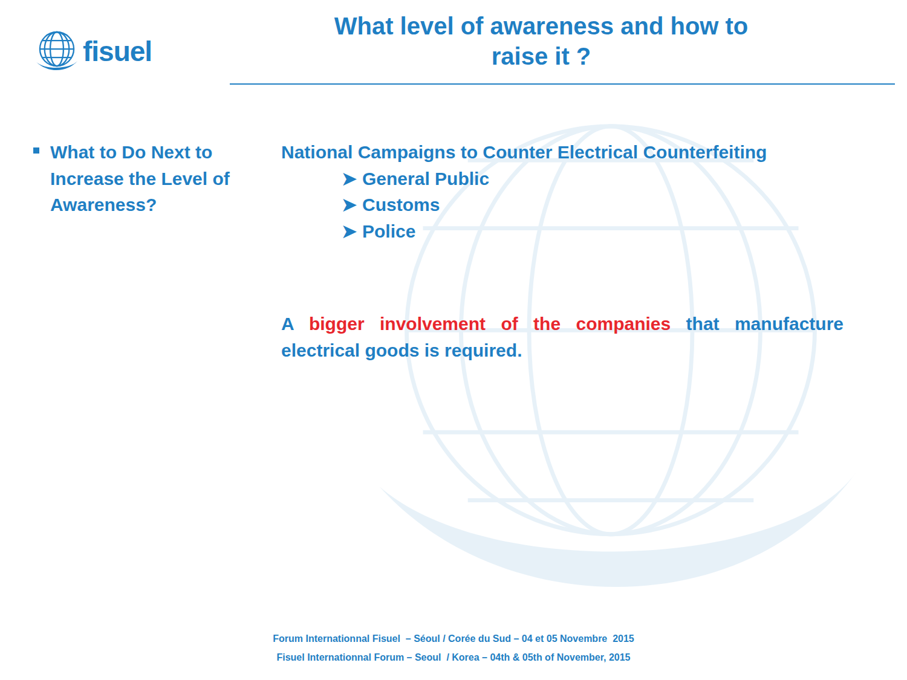fisuel
What level of awareness and how to
raise it ?
What to Do Next to Increase the Level of Awareness?
National Campaigns to Counter Electrical Counterfeiting
➤General Public
➤Customs
➤Police
A bigger involvement of the companies that manufacture electrical goods is required.
Forum Internationnal Fisuel – Séoul / Corée du Sud – 04 et 05 Novembre 2015
Fisuel Internationnal Forum – Seoul / Korea – 04th & 05th of November, 2015